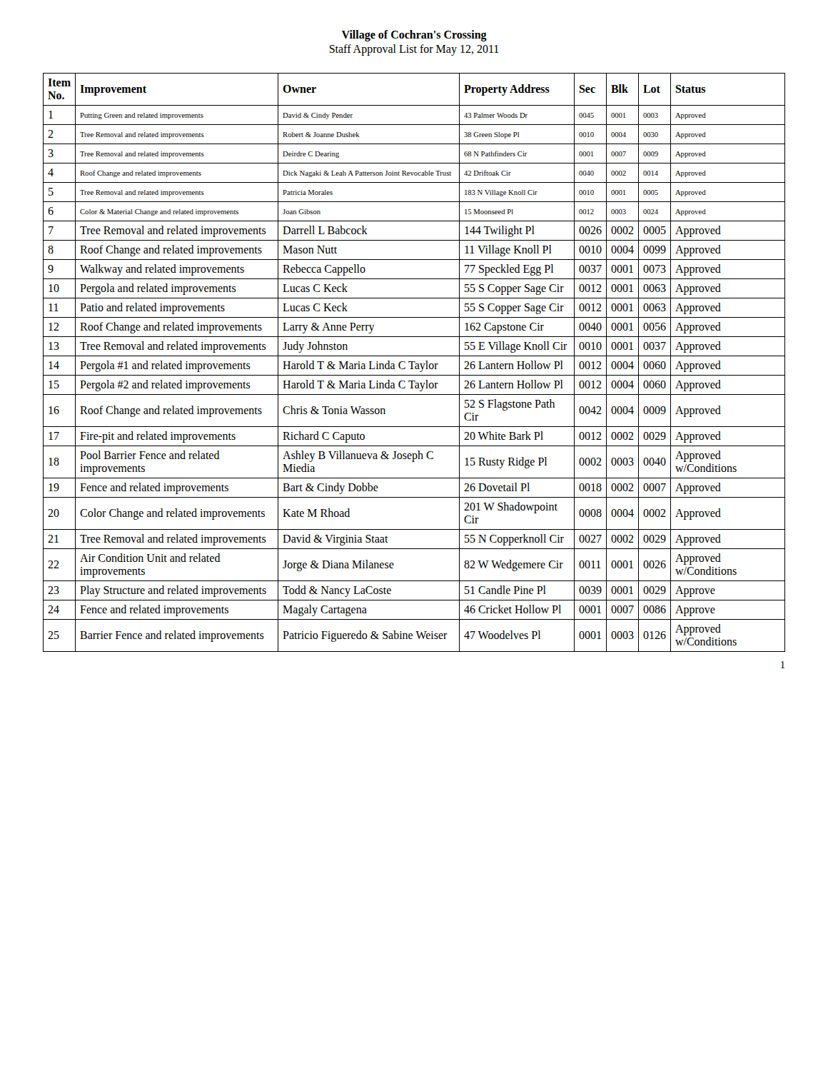Village of Cochran's Crossing
Staff Approval List for May 12, 2011
| Item No. | Improvement | Owner | Property Address | Sec | Blk | Lot | Status |
| --- | --- | --- | --- | --- | --- | --- | --- |
| 1 | Putting Green and related improvements | David & Cindy Pender | 43 Palmer Woods Dr | 0045 | 0001 | 0003 | Approved |
| 2 | Tree Removal and related improvements | Robert & Joanne Dushek | 38 Green Slope Pl | 0010 | 0004 | 0030 | Approved |
| 3 | Tree Removal and related improvements | Deirdre C Dearing | 68 N Pathfinders Cir | 0001 | 0007 | 0009 | Approved |
| 4 | Roof Change and related improvements | Dick Nagaki & Leah A Patterson Joint Revocable Trust | 42 Driftoak Cir | 0040 | 0002 | 0014 | Approved |
| 5 | Tree Removal and related improvements | Patricia Morales | 183 N Village Knoll Cir | 0010 | 0001 | 0005 | Approved |
| 6 | Color & Material Change and related improvements | Joan Gibson | 15 Moonseed Pl | 0012 | 0003 | 0024 | Approved |
| 7 | Tree Removal and related improvements | Darrell L Babcock | 144 Twilight Pl | 0026 | 0002 | 0005 | Approved |
| 8 | Roof Change and related improvements | Mason Nutt | 11 Village Knoll Pl | 0010 | 0004 | 0099 | Approved |
| 9 | Walkway and related improvements | Rebecca Cappello | 77 Speckled Egg Pl | 0037 | 0001 | 0073 | Approved |
| 10 | Pergola and related improvements | Lucas C Keck | 55 S Copper Sage Cir | 0012 | 0001 | 0063 | Approved |
| 11 | Patio and related improvements | Lucas C Keck | 55 S Copper Sage Cir | 0012 | 0001 | 0063 | Approved |
| 12 | Roof Change and related improvements | Larry & Anne Perry | 162 Capstone Cir | 0040 | 0001 | 0056 | Approved |
| 13 | Tree Removal and related improvements | Judy Johnston | 55 E Village Knoll Cir | 0010 | 0001 | 0037 | Approved |
| 14 | Pergola #1 and related improvements | Harold T & Maria Linda C Taylor | 26 Lantern Hollow Pl | 0012 | 0004 | 0060 | Approved |
| 15 | Pergola #2 and related improvements | Harold T & Maria Linda C Taylor | 26 Lantern Hollow Pl | 0012 | 0004 | 0060 | Approved |
| 16 | Roof Change and related improvements | Chris & Tonia Wasson | 52 S Flagstone Path Cir | 0042 | 0004 | 0009 | Approved |
| 17 | Fire-pit and related improvements | Richard C Caputo | 20 White Bark Pl | 0012 | 0002 | 0029 | Approved |
| 18 | Pool Barrier Fence and related improvements | Ashley B Villanueva & Joseph C Miedia | 15 Rusty Ridge Pl | 0002 | 0003 | 0040 | Approved w/Conditions |
| 19 | Fence and related improvements | Bart & Cindy Dobbe | 26 Dovetail Pl | 0018 | 0002 | 0007 | Approved |
| 20 | Color Change and related improvements | Kate M Rhoad | 201 W Shadowpoint Cir | 0008 | 0004 | 0002 | Approved |
| 21 | Tree Removal and related improvements | David & Virginia Staat | 55 N Copperknoll Cir | 0027 | 0002 | 0029 | Approved |
| 22 | Air Condition Unit and related improvements | Jorge & Diana Milanese | 82 W Wedgemere Cir | 0011 | 0001 | 0026 | Approved w/Conditions |
| 23 | Play Structure and related improvements | Todd & Nancy LaCoste | 51 Candle Pine Pl | 0039 | 0001 | 0029 | Approve |
| 24 | Fence and related improvements | Magaly Cartagena | 46 Cricket Hollow Pl | 0001 | 0007 | 0086 | Approve |
| 25 | Barrier Fence and related improvements | Patricio Figueredo & Sabine Weiser | 47 Woodelves Pl | 0001 | 0003 | 0126 | Approved w/Conditions |
1